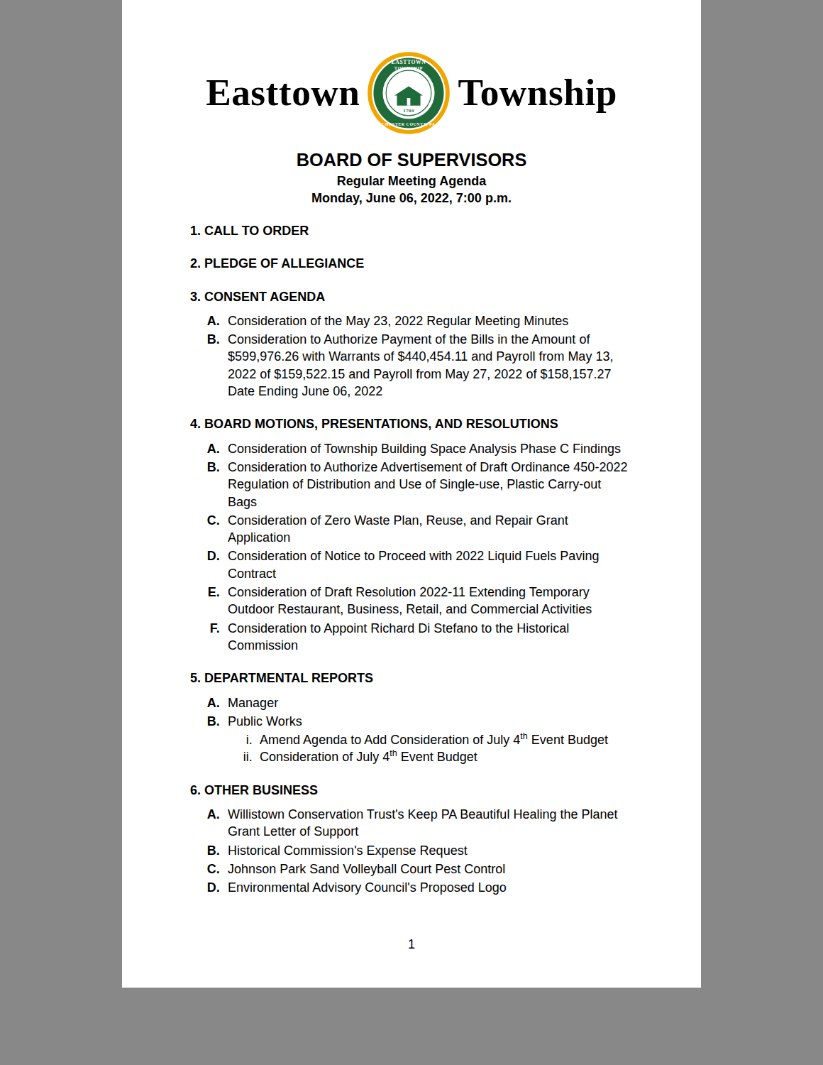Easttown EASTTOWN TOWNSHIP CHESTER COUNTY, PA 1704 Township
BOARD OF SUPERVISORS
Regular Meeting Agenda
Monday, June 06, 2022, 7:00 p.m.
1. CALL TO ORDER
2. PLEDGE OF ALLEGIANCE
3. CONSENT AGENDA
Consideration of the May 23, 2022 Regular Meeting Minutes
Consideration to Authorize Payment of the Bills in the Amount of $599,976.26 with Warrants of $440,454.11 and Payroll from May 13, 2022 of $159,522.15 and Payroll from May 27, 2022 of $158,157.27 Date Ending June 06, 2022
4. BOARD MOTIONS, PRESENTATIONS, AND RESOLUTIONS
Consideration of Township Building Space Analysis Phase C Findings
Consideration to Authorize Advertisement of Draft Ordinance 450-2022 Regulation of Distribution and Use of Single-use, Plastic Carry-out Bags
Consideration of Zero Waste Plan, Reuse, and Repair Grant Application
Consideration of Notice to Proceed with 2022 Liquid Fuels Paving Contract
Consideration of Draft Resolution 2022-11 Extending Temporary Outdoor Restaurant, Business, Retail, and Commercial Activities
Consideration to Appoint Richard Di Stefano to the Historical Commission
5. DEPARTMENTAL REPORTS
Manager
Public Works
Amend Agenda to Add Consideration of July 4th Event Budget
Consideration of July 4th Event Budget
6. OTHER BUSINESS
Willistown Conservation Trust's Keep PA Beautiful Healing the Planet Grant Letter of Support
Historical Commission's Expense Request
Johnson Park Sand Volleyball Court Pest Control
Environmental Advisory Council's Proposed Logo
1